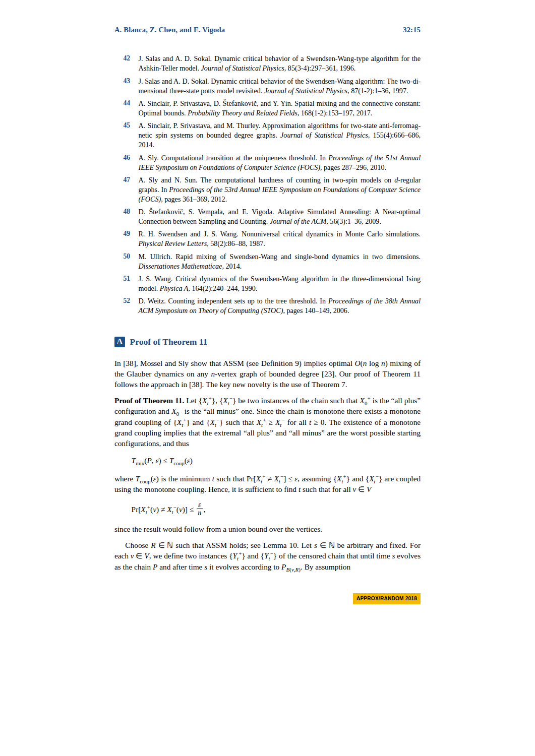A. Blanca, Z. Chen, and E. Vigoda 32:15
42 J. Salas and A. D. Sokal. Dynamic critical behavior of a Swendsen-Wang-type algorithm for the Ashkin-Teller model. Journal of Statistical Physics, 85(3-4):297–361, 1996.
43 J. Salas and A. D. Sokal. Dynamic critical behavior of the Swendsen-Wang algorithm: The two-dimensional three-state potts model revisited. Journal of Statistical Physics, 87(1-2):1–36, 1997.
44 A. Sinclair, P. Srivastava, D. Štefankovič, and Y. Yin. Spatial mixing and the connective constant: Optimal bounds. Probability Theory and Related Fields, 168(1-2):153–197, 2017.
45 A. Sinclair, P. Srivastava, and M. Thurley. Approximation algorithms for two-state anti-ferromagnetic spin systems on bounded degree graphs. Journal of Statistical Physics, 155(4):666–686, 2014.
46 A. Sly. Computational transition at the uniqueness threshold. In Proceedings of the 51st Annual IEEE Symposium on Foundations of Computer Science (FOCS), pages 287–296, 2010.
47 A. Sly and N. Sun. The computational hardness of counting in two-spin models on d-regular graphs. In Proceedings of the 53rd Annual IEEE Symposium on Foundations of Computer Science (FOCS), pages 361–369, 2012.
48 D. Štefankovič, S. Vempala, and E. Vigoda. Adaptive Simulated Annealing: A Near-optimal Connection between Sampling and Counting. Journal of the ACM, 56(3):1–36, 2009.
49 R. H. Swendsen and J. S. Wang. Nonuniversal critical dynamics in Monte Carlo simulations. Physical Review Letters, 58(2):86–88, 1987.
50 M. Ullrich. Rapid mixing of Swendsen-Wang and single-bond dynamics in two dimensions. Dissertationes Mathematicae, 2014.
51 J. S. Wang. Critical dynamics of the Swendsen-Wang algorithm in the three-dimensional Ising model. Physica A, 164(2):240–244, 1990.
52 D. Weitz. Counting independent sets up to the tree threshold. In Proceedings of the 38th Annual ACM Symposium on Theory of Computing (STOC), pages 140–149, 2006.
A Proof of Theorem 11
In [38], Mossel and Sly show that ASSM (see Definition 9) implies optimal O(n log n) mixing of the Glauber dynamics on any n-vertex graph of bounded degree [23]. Our proof of Theorem 11 follows the approach in [38]. The key new novelty is the use of Theorem 7.
Proof of Theorem 11. Let {Xt+}, {Xt−} be two instances of the chain such that X0+ is the “all plus” configuration and X0− is the “all minus” one. Since the chain is monotone there exists a monotone grand coupling of {Xt+} and {Xt−} such that Xt+ ≥ Xt− for all t ≥ 0. The existence of a monotone grand coupling implies that the extremal “all plus” and “all minus” are the worst possible starting configurations, and thus
Tmix(P, ε) ≤ Tcoup(ε)
where Tcoup(ε) is the minimum t such that Pr[Xt+ ≠ Xt−] ≤ ε, assuming {Xt+} and {Xt−} are coupled using the monotone coupling. Hence, it is sufficient to find t such that for all v ∈ V
Pr[Xt+(v) ≠ Xt−(v)] ≤ εn,
since the result would follow from a union bound over the vertices.
Choose R ∈ ℕ such that ASSM holds; see Lemma 10. Let s ∈ ℕ be arbitrary and fixed. For each v ∈ V, we define two instances {Yt+} and {Yt−} of the censored chain that until time s evolves as the chain P and after time s it evolves according to PB(v,R). By assumption
APPROX/RANDOM 2018